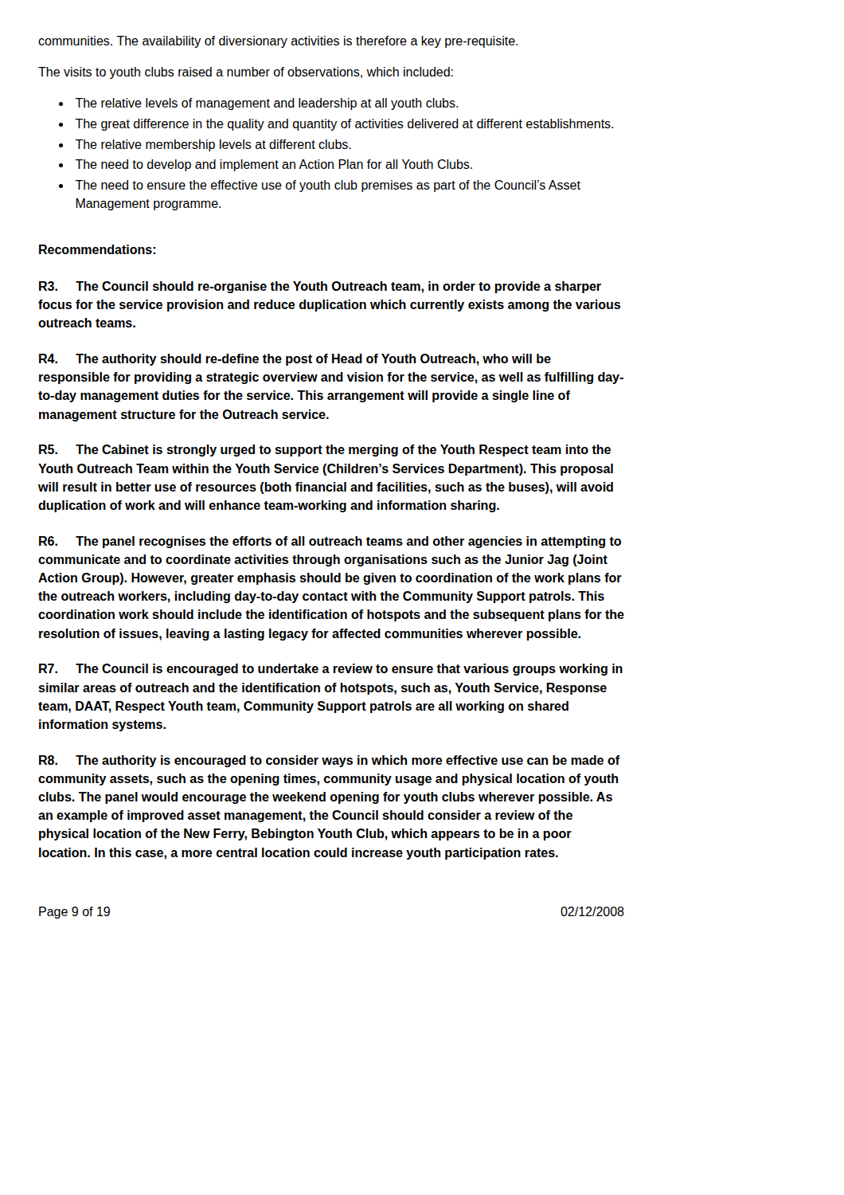communities. The availability of diversionary activities is therefore a key pre-requisite.
The visits to youth clubs raised a number of observations, which included:
The relative levels of management and leadership at all youth clubs.
The great difference in the quality and quantity of activities delivered at different establishments.
The relative membership levels at different clubs.
The need to develop and implement an Action Plan for all Youth Clubs.
The need to ensure the effective use of youth club premises as part of the Council’s Asset Management programme.
Recommendations:
R3. The Council should re-organise the Youth Outreach team, in order to provide a sharper focus for the service provision and reduce duplication which currently exists among the various outreach teams.
R4. The authority should re-define the post of Head of Youth Outreach, who will be responsible for providing a strategic overview and vision for the service, as well as fulfilling day-to-day management duties for the service. This arrangement will provide a single line of management structure for the Outreach service.
R5. The Cabinet is strongly urged to support the merging of the Youth Respect team into the Youth Outreach Team within the Youth Service (Children’s Services Department). This proposal will result in better use of resources (both financial and facilities, such as the buses), will avoid duplication of work and will enhance team-working and information sharing.
R6. The panel recognises the efforts of all outreach teams and other agencies in attempting to communicate and to coordinate activities through organisations such as the Junior Jag (Joint Action Group). However, greater emphasis should be given to coordination of the work plans for the outreach workers, including day-to-day contact with the Community Support patrols. This coordination work should include the identification of hotspots and the subsequent plans for the resolution of issues, leaving a lasting legacy for affected communities wherever possible.
R7. The Council is encouraged to undertake a review to ensure that various groups working in similar areas of outreach and the identification of hotspots, such as, Youth Service, Response team, DAAT, Respect Youth team, Community Support patrols are all working on shared information systems.
R8. The authority is encouraged to consider ways in which more effective use can be made of community assets, such as the opening times, community usage and physical location of youth clubs. The panel would encourage the weekend opening for youth clubs wherever possible. As an example of improved asset management, the Council should consider a review of the physical location of the New Ferry, Bebington Youth Club, which appears to be in a poor location. In this case, a more central location could increase youth participation rates.
Page 9 of 19 02/12/2008